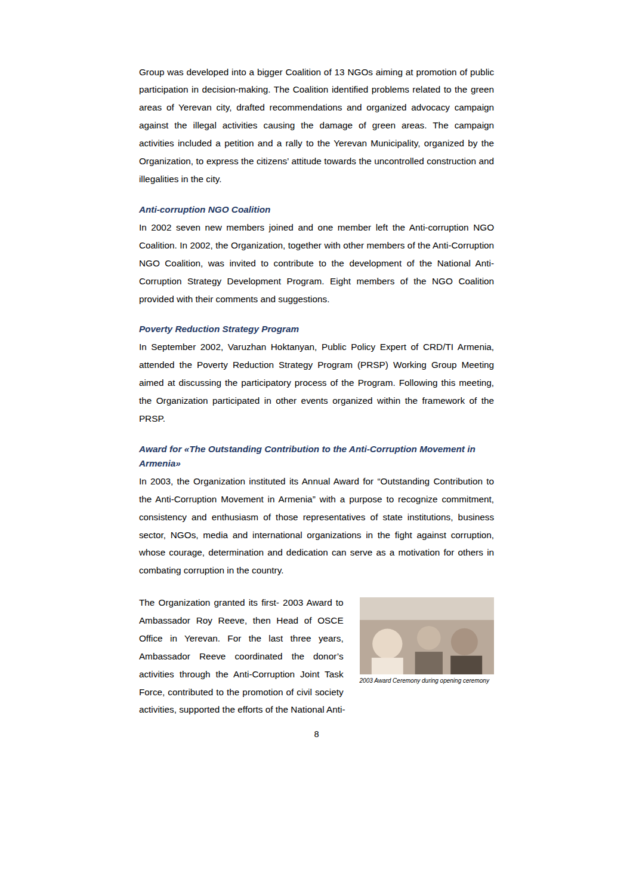Group was developed into a bigger Coalition of 13 NGOs aiming at promotion of public participation in decision-making. The Coalition identified problems related to the green areas of Yerevan city, drafted recommendations and organized advocacy campaign against the illegal activities causing the damage of green areas. The campaign activities included a petition and a rally to the Yerevan Municipality, organized by the Organization, to express the citizens’ attitude towards the uncontrolled construction and illegalities in the city.
Anti-corruption NGO Coalition
In 2002 seven new members joined and one member left the Anti-corruption NGO Coalition. In 2002, the Organization, together with other members of the Anti-Corruption NGO Coalition, was invited to contribute to the development of the National Anti-Corruption Strategy Development Program. Eight members of the NGO Coalition provided with their comments and suggestions.
Poverty Reduction Strategy Program
In September 2002, Varuzhan Hoktanyan, Public Policy Expert of CRD/TI Armenia, attended the Poverty Reduction Strategy Program (PRSP) Working Group Meeting aimed at discussing the participatory process of the Program. Following this meeting, the Organization participated in other events organized within the framework of the PRSP.
Award for «The Outstanding Contribution to the Anti-Corruption Movement in Armenia»
In 2003, the Organization instituted its Annual Award for “Outstanding Contribution to the Anti-Corruption Movement in Armenia” with a purpose to recognize commitment, consistency and enthusiasm of those representatives of state institutions, business sector, NGOs, media and international organizations in the fight against corruption, whose courage, determination and dedication can serve as a motivation for others in combating corruption in the country.
2003 Award Ceremony during opening ceremony
The Organization granted its first- 2003 Award to Ambassador Roy Reeve, then Head of OSCE Office in Yerevan. For the last three years, Ambassador Reeve coordinated the donor’s activities through the Anti-Corruption Joint Task Force, contributed to the promotion of civil society activities, supported the efforts of the National Anti-
8